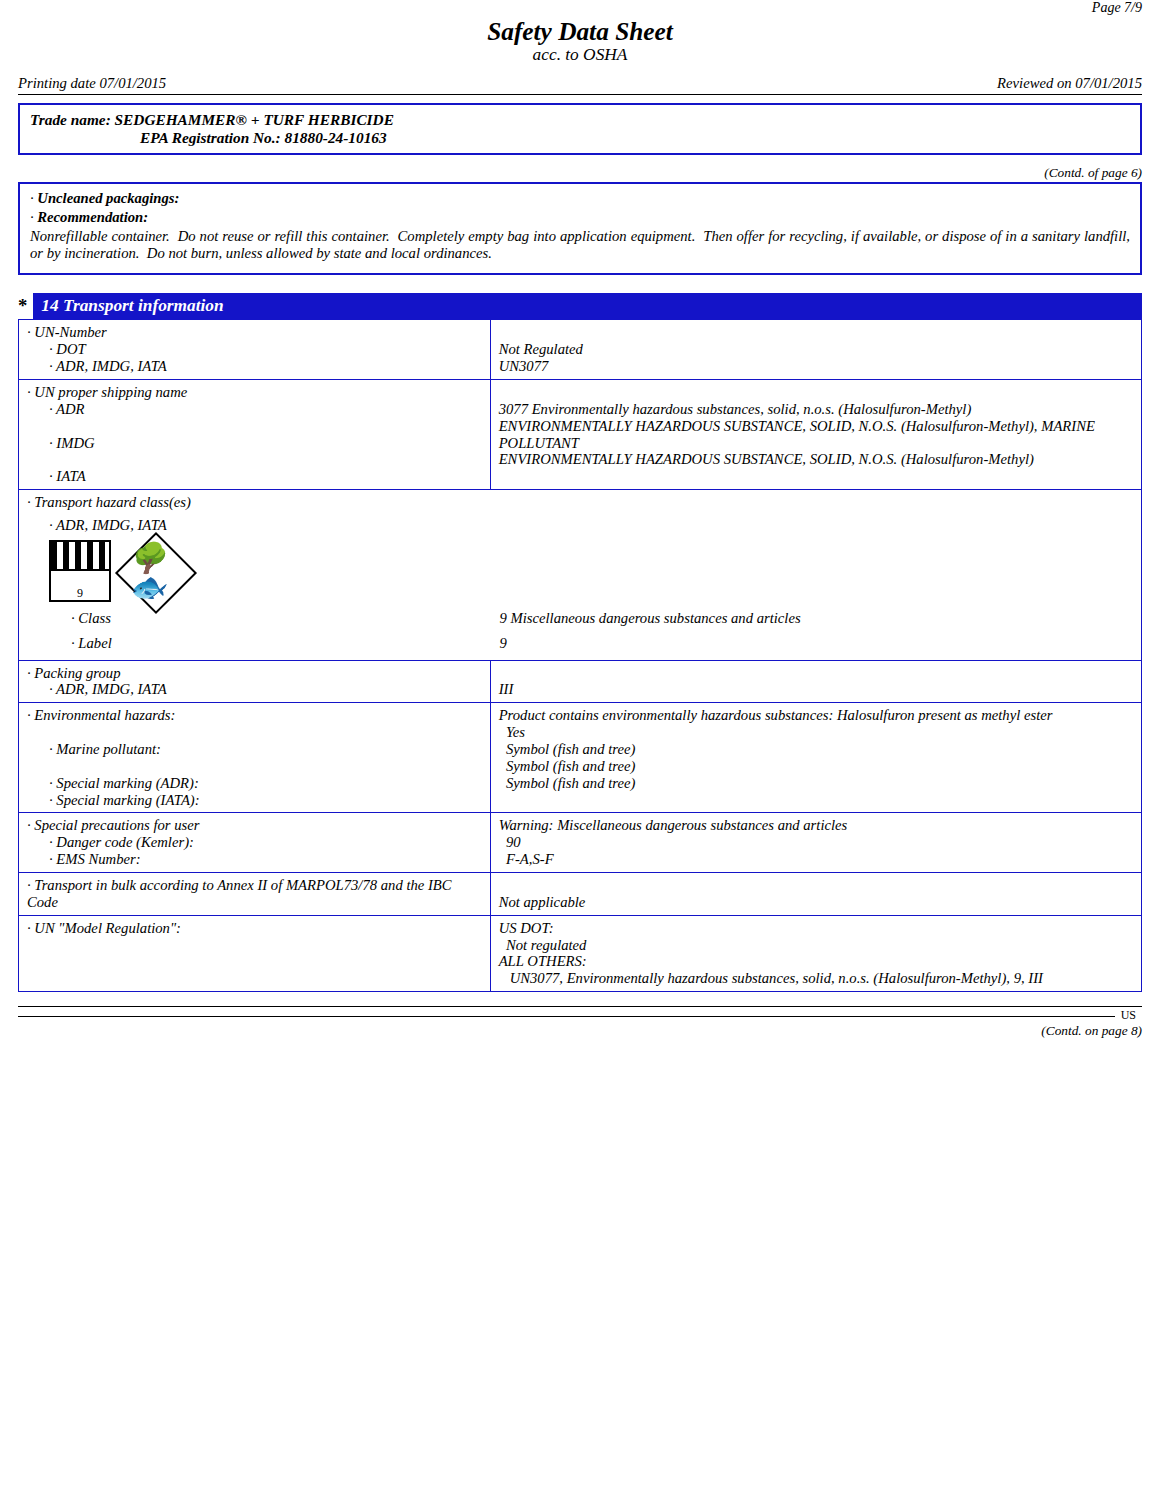Page 7/9
Safety Data Sheet
acc. to OSHA
Printing date 07/01/2015 Reviewed on 07/01/2015
Trade name: SEDGEHAMMER® + TURF HERBICIDE EPA Registration No.: 81880-24-10163
(Contd. of page 6)
· Uncleaned packagings:
· Recommendation:
Nonrefillable container. Do not reuse or refill this container. Completely empty bag into application equipment. Then offer for recycling, if available, or dispose of in a sanitary landfill, or by incineration. Do not burn, unless allowed by state and local ordinances.
*
14 Transport information
| · UN-Number · DOT · ADR, IMDG, IATA | Not Regulated UN3077 |
| · UN proper shipping name · ADR · IMDG · IATA | 3077 Environmentally hazardous substances, solid, n.o.s. (Halosulfuron-Methyl) ENVIRONMENTALLY HAZARDOUS SUBSTANCE, SOLID, N.O.S. (Halosulfuron-Methyl), MARINE POLLUTANT ENVIRONMENTALLY HAZARDOUS SUBSTANCE, SOLID, N.O.S. (Halosulfuron-Methyl) |
| · Transport hazard class(es) · ADR, IMDG, IATA 🌳🐟 / · Class / 9 Miscellaneous dangerous substances and articles / / · Label / 9 / |
| · Packing group · ADR, IMDG, IATA | III |
| · Environmental hazards: · Marine pollutant: · Special marking (ADR): · Special marking (IATA): | Product contains environmentally hazardous substances: Halosulfuron present as methyl ester Yes Symbol (fish and tree) Symbol (fish and tree) Symbol (fish and tree) |
| · Special precautions for user · Danger code (Kemler): · EMS Number: | Warning: Miscellaneous dangerous substances and articles 90 F-A,S-F |
| · Transport in bulk according to Annex II of MARPOL73/78 and the IBC Code | Not applicable |
| · UN "Model Regulation": | US DOT: Not regulated ALL OTHERS: UN3077, Environmentally hazardous substances, solid, n.o.s. (Halosulfuron-Methyl), 9, III |
US
(Contd. on page 8)